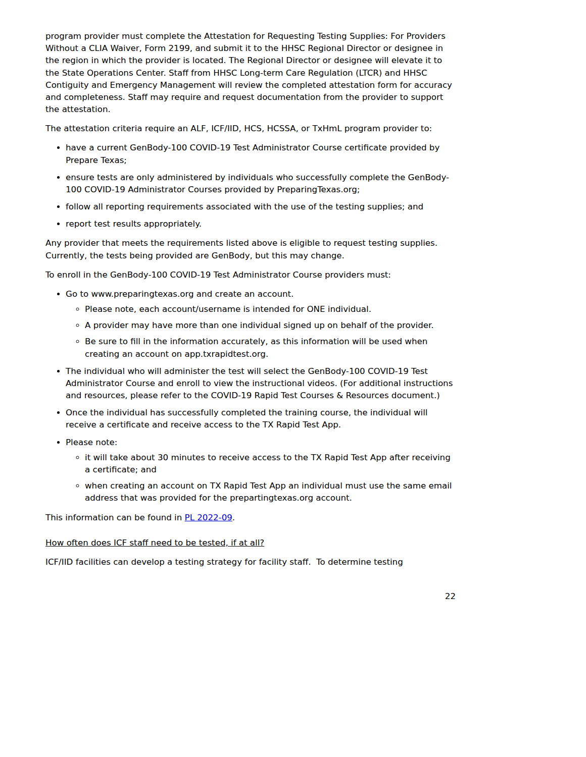program provider must complete the Attestation for Requesting Testing Supplies: For Providers Without a CLIA Waiver, Form 2199, and submit it to the HHSC Regional Director or designee in the region in which the provider is located. The Regional Director or designee will elevate it to the State Operations Center. Staff from HHSC Long-term Care Regulation (LTCR) and HHSC Contiguity and Emergency Management will review the completed attestation form for accuracy and completeness. Staff may require and request documentation from the provider to support the attestation.
The attestation criteria require an ALF, ICF/IID, HCS, HCSSA, or TxHmL program provider to:
have a current GenBody-100 COVID-19 Test Administrator Course certificate provided by Prepare Texas;
ensure tests are only administered by individuals who successfully complete the GenBody-100 COVID-19 Administrator Courses provided by PreparingTexas.org;
follow all reporting requirements associated with the use of the testing supplies; and
report test results appropriately.
Any provider that meets the requirements listed above is eligible to request testing supplies. Currently, the tests being provided are GenBody, but this may change.
To enroll in the GenBody-100 COVID-19 Test Administrator Course providers must:
Go to www.preparingtexas.org and create an account.
Please note, each account/username is intended for ONE individual.
A provider may have more than one individual signed up on behalf of the provider.
Be sure to fill in the information accurately, as this information will be used when creating an account on app.txrapidtest.org.
The individual who will administer the test will select the GenBody-100 COVID-19 Test Administrator Course and enroll to view the instructional videos. (For additional instructions and resources, please refer to the COVID-19 Rapid Test Courses & Resources document.)
Once the individual has successfully completed the training course, the individual will receive a certificate and receive access to the TX Rapid Test App.
Please note:
it will take about 30 minutes to receive access to the TX Rapid Test App after receiving a certificate; and
when creating an account on TX Rapid Test App an individual must use the same email address that was provided for the prepartingtexas.org account.
This information can be found in PL 2022-09.
How often does ICF staff need to be tested, if at all?
ICF/IID facilities can develop a testing strategy for facility staff. To determine testing
22